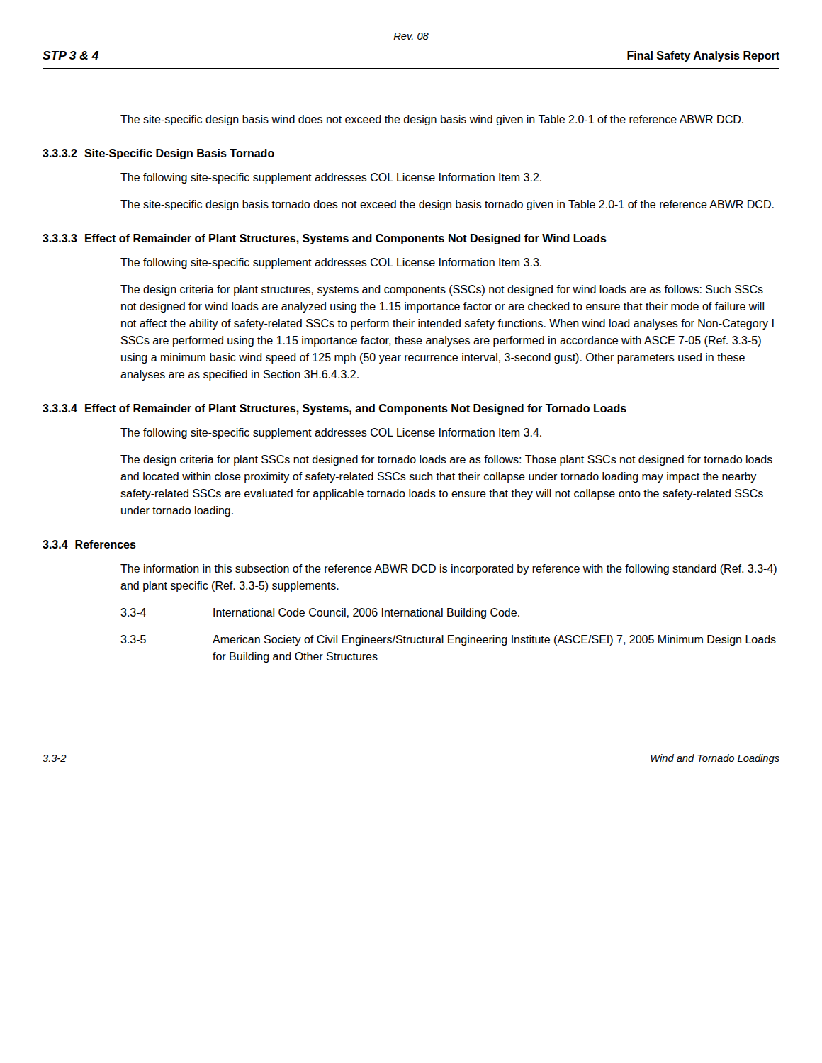Rev. 08
STP 3 & 4
Final Safety Analysis Report
The site-specific design basis wind does not exceed the design basis wind given in Table 2.0-1 of the reference ABWR DCD.
3.3.3.2
Site-Specific Design Basis Tornado
The following site-specific supplement addresses COL License Information Item 3.2.
The site-specific design basis tornado does not exceed the design basis tornado given in Table 2.0-1 of the reference ABWR DCD.
3.3.3.3
Effect of Remainder of Plant Structures, Systems and Components Not Designed for Wind Loads
The following site-specific supplement addresses COL License Information Item 3.3.
The design criteria for plant structures, systems and components (SSCs) not designed for wind loads are as follows: Such SSCs not designed for wind loads are analyzed using the 1.15 importance factor or are checked to ensure that their mode of failure will not affect the ability of safety-related SSCs to perform their intended safety functions. When wind load analyses for Non-Category I SSCs are performed using the 1.15 importance factor, these analyses are performed in accordance with ASCE 7-05 (Ref. 3.3-5) using a minimum basic wind speed of 125 mph (50 year recurrence interval, 3-second gust). Other parameters used in these analyses are as specified in Section 3H.6.4.3.2.
3.3.3.4
Effect of Remainder of Plant Structures, Systems, and Components Not Designed for Tornado Loads
The following site-specific supplement addresses COL License Information Item 3.4.
The design criteria for plant SSCs not designed for tornado loads are as follows: Those plant SSCs not designed for tornado loads and located within close proximity of safety-related SSCs such that their collapse under tornado loading may impact the nearby safety-related SSCs are evaluated for applicable tornado loads to ensure that they will not collapse onto the safety-related SSCs under tornado loading.
3.3.4
References
The information in this subsection of the reference ABWR DCD is incorporated by reference with the following standard (Ref. 3.3-4) and plant specific (Ref. 3.3-5) supplements.
3.3-4
International Code Council, 2006 International Building Code.
3.3-5
American Society of Civil Engineers/Structural Engineering Institute (ASCE/SEI) 7, 2005 Minimum Design Loads for Building and Other Structures
3.3-2
Wind and Tornado Loadings